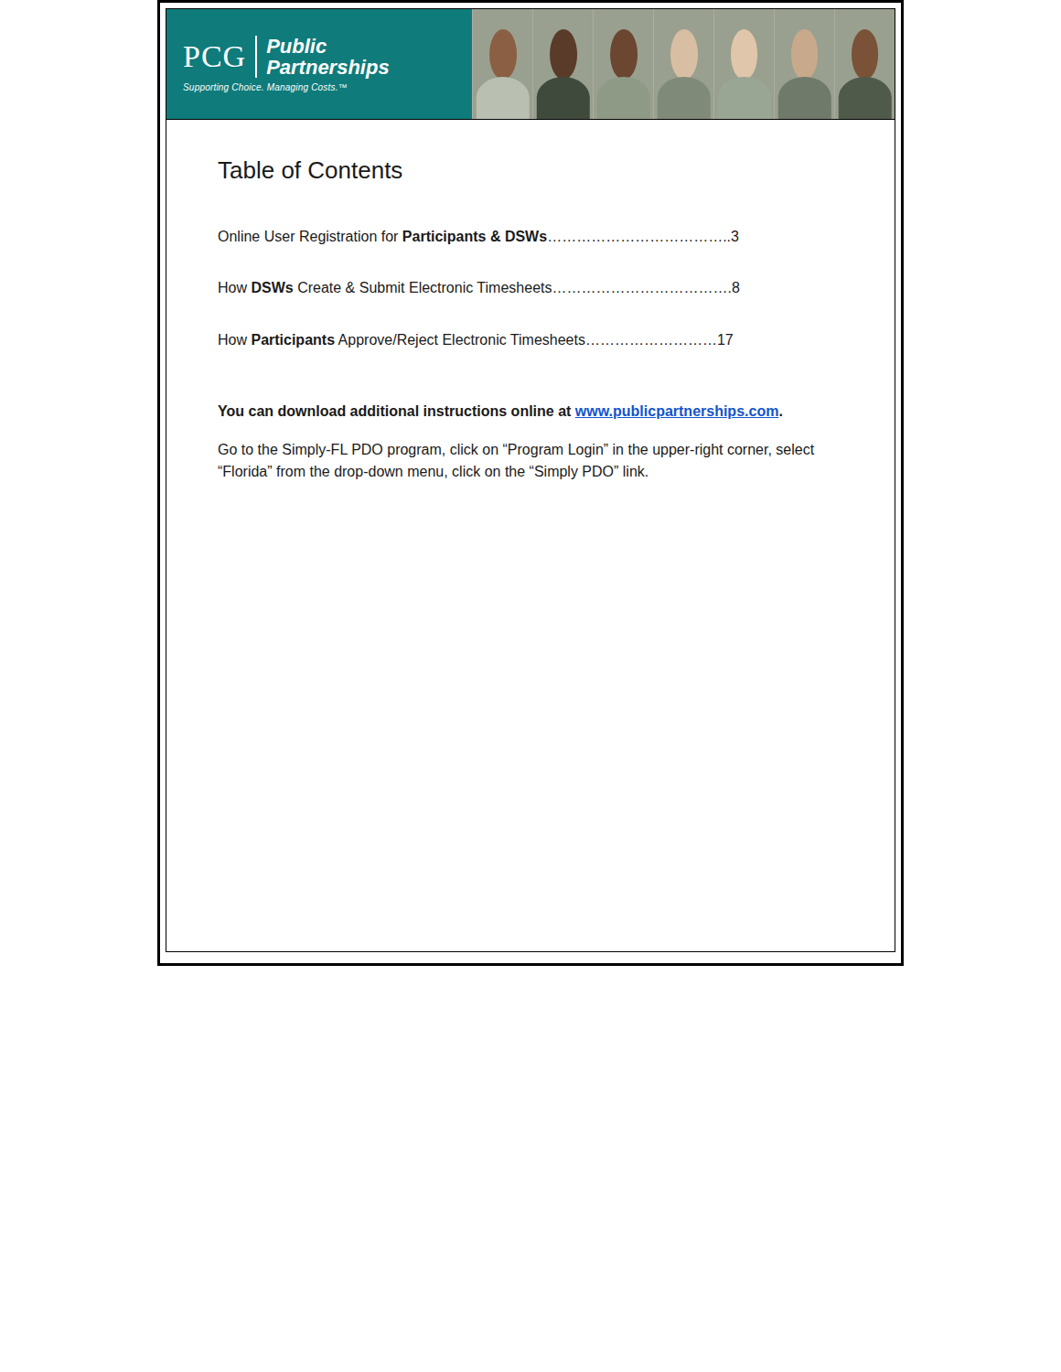PCG Public
Partnerships
Supporting Choice. Managing Costs.™
Table of Contents
Online User Registration for Participants & DSWs………………………………..3
How DSWs Create & Submit Electronic Timesheets……………………………….8
How Participants Approve/Reject Electronic Timesheets………………………17
You can download additional instructions online at www.publicpartnerships.com.
Go to the Simply-FL PDO program, click on “Program Login” in the upper-right corner, select “Florida” from the drop-down menu, click on the “Simply PDO” link.